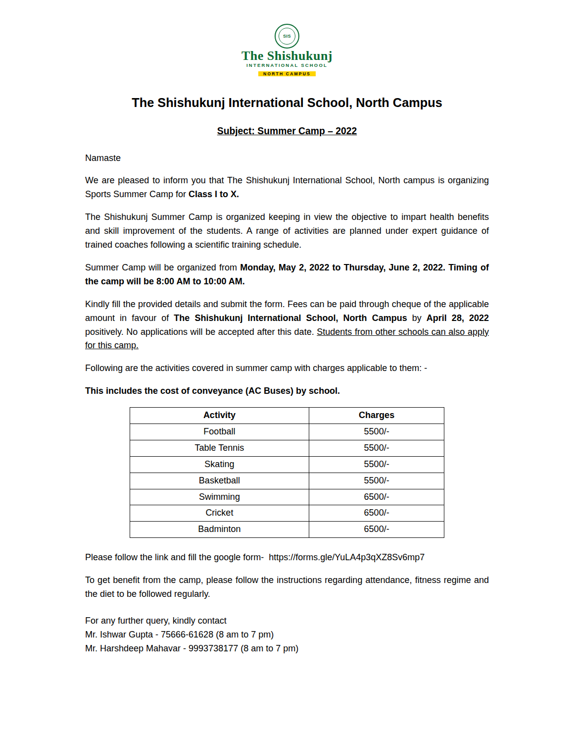SIS
The Shishukunj
INTERNATIONAL SCHOOL
NORTH CAMPUS
The Shishukunj International School, North Campus
Subject: Summer Camp – 2022
Namaste
We are pleased to inform you that The Shishukunj International School, North campus is organizing Sports Summer Camp for Class I to X.
The Shishukunj Summer Camp is organized keeping in view the objective to impart health benefits and skill improvement of the students. A range of activities are planned under expert guidance of trained coaches following a scientific training schedule.
Summer Camp will be organized from Monday, May 2, 2022 to Thursday, June 2, 2022. Timing of the camp will be 8:00 AM to 10:00 AM.
Kindly fill the provided details and submit the form. Fees can be paid through cheque of the applicable amount in favour of The Shishukunj International School, North Campus by April 28, 2022 positively. No applications will be accepted after this date. Students from other schools can also apply for this camp.
Following are the activities covered in summer camp with charges applicable to them: -
This includes the cost of conveyance (AC Buses) by school.
| Activity | Charges |
| --- | --- |
| Football | 5500/- |
| Table Tennis | 5500/- |
| Skating | 5500/- |
| Basketball | 5500/- |
| Swimming | 6500/- |
| Cricket | 6500/- |
| Badminton | 6500/- |
Please follow the link and fill the google form- https://forms.gle/YuLA4p3qXZ8Sv6mp7
To get benefit from the camp, please follow the instructions regarding attendance, fitness regime and the diet to be followed regularly.
For any further query, kindly contact
Mr. Ishwar Gupta - 75666-61628 (8 am to 7 pm)
Mr. Harshdeep Mahavar - 9993738177 (8 am to 7 pm)